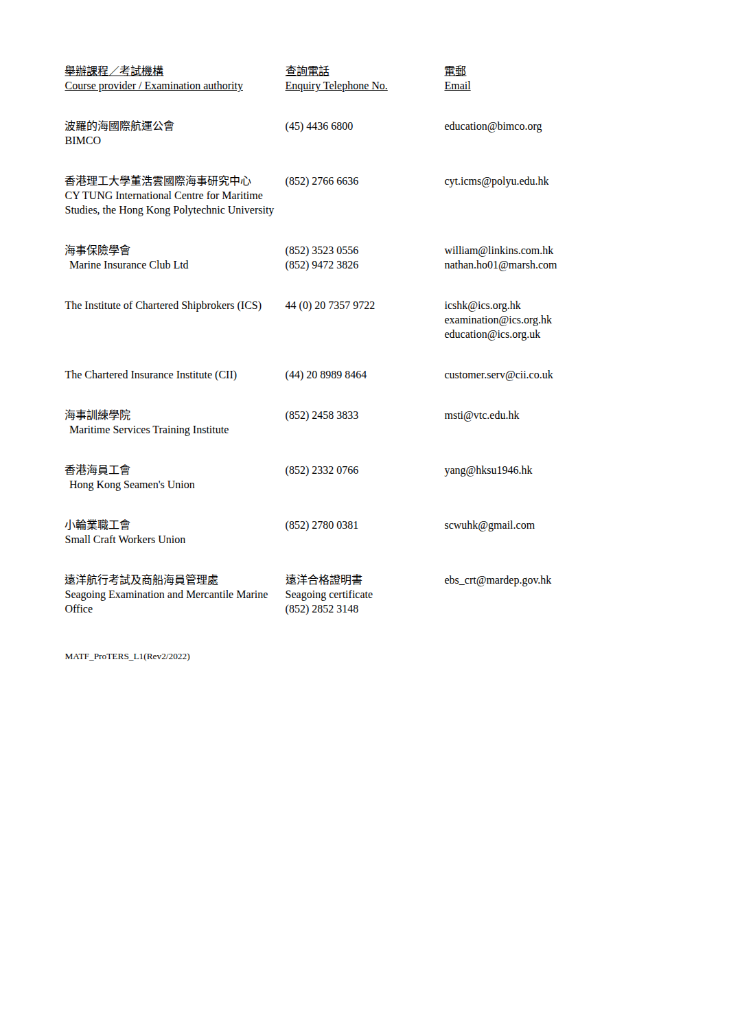| 舉辦課程／考試機構 Course provider / Examination authority | 查詢電話 Enquiry Telephone No. | 電郵 Email |
| --- | --- | --- |
| 波羅的海國際航運公會 BIMCO | (45) 4436 6800 | education@bimco.org |
| 香港理工大學董浩雲國際海事研究中心 CY TUNG International Centre for Maritime Studies, the Hong Kong Polytechnic University | (852) 2766 6636 | cyt.icms@polyu.edu.hk |
| 海事保險學會 Marine Insurance Club Ltd | (852) 3523 0556 (852) 9472 3826 | william@linkins.com.hk nathan.ho01@marsh.com |
| The Institute of Chartered Shipbrokers (ICS) | 44 (0) 20 7357 9722 | icshk@ics.org.hk examination@ics.org.hk education@ics.org.uk |
| The Chartered Insurance Institute (CII) | (44) 20 8989 8464 | customer.serv@cii.co.uk |
| 海事訓練學院 Maritime Services Training Institute | (852) 2458 3833 | msti@vtc.edu.hk |
| 香港海員工會 Hong Kong Seamen's Union | (852) 2332 0766 | yang@hksu1946.hk |
| 小輪業職工會 Small Craft Workers Union | (852) 2780 0381 | scwuhk@gmail.com |
| 遠洋航行考試及商船海員管理處 Seagoing Examination and Mercantile Marine Office | 遠洋合格證明書 Seagoing certificate (852) 2852 3148 | ebs_crt@mardep.gov.hk |
MATF_ProTERS_L1(Rev2/2022)